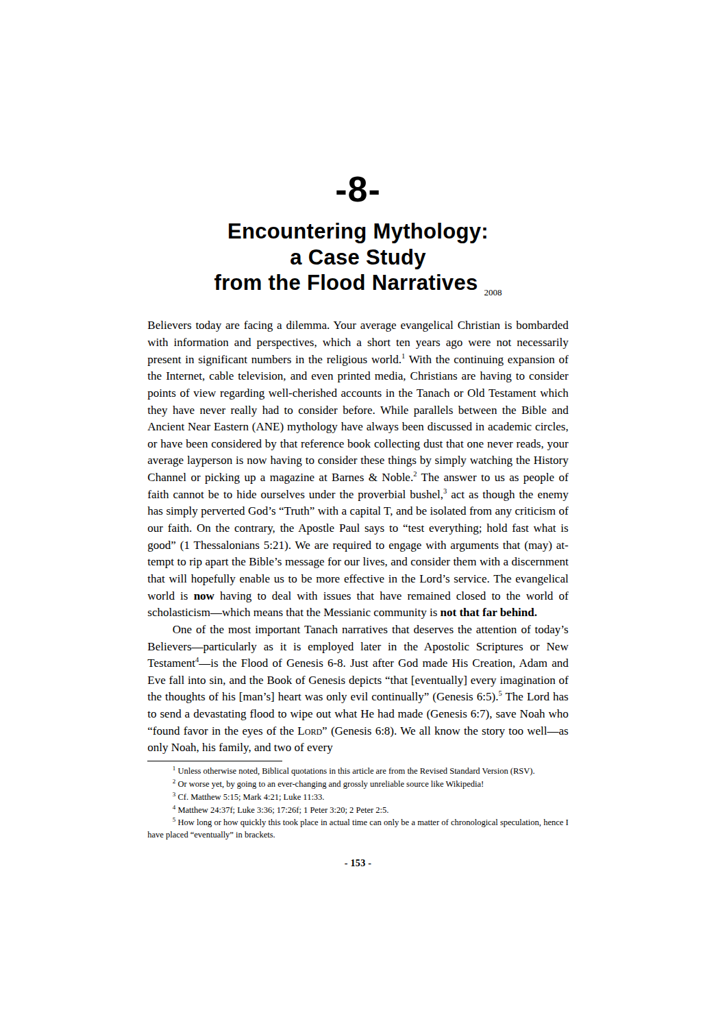-8-
Encountering Mythology:
a Case Study
from the Flood Narratives 2008
Believers today are facing a dilemma. Your average evangelical Christian is bombarded with information and perspectives, which a short ten years ago were not necessarily present in significant numbers in the religious world.1 With the continuing expansion of the Internet, cable television, and even printed media, Christians are having to consider points of view regarding well-cherished accounts in the Tanach or Old Testament which they have never really had to consider before. While parallels between the Bible and Ancient Near Eastern (ANE) mythology have always been discussed in academic circles, or have been considered by that reference book collecting dust that one never reads, your average layperson is now having to consider these things by simply watching the History Channel or picking up a magazine at Barnes & Noble.2 The answer to us as people of faith cannot be to hide ourselves under the proverbial bushel,3 act as though the enemy has simply perverted God’s “Truth” with a capital T, and be isolated from any criticism of our faith. On the contrary, the Apostle Paul says to “test everything; hold fast what is good” (1 Thessalonians 5:21). We are required to engage with arguments that (may) attempt to rip apart the Bible’s message for our lives, and consider them with a discernment that will hopefully enable us to be more effective in the Lord’s service. The evangelical world is now having to deal with issues that have remained closed to the world of scholasticism—which means that the Messianic community is not that far behind.
One of the most important Tanach narratives that deserves the attention of today’s Believers—particularly as it is employed later in the Apostolic Scriptures or New Testament4—is the Flood of Genesis 6-8. Just after God made His Creation, Adam and Eve fall into sin, and the Book of Genesis depicts “that [eventually] every imagination of the thoughts of his [man’s] heart was only evil continually” (Genesis 6:5).5 The Lord has to send a devastating flood to wipe out what He had made (Genesis 6:7), save Noah who “found favor in the eyes of the Lord” (Genesis 6:8). We all know the story too well—as only Noah, his family, and two of every
1 Unless otherwise noted, Biblical quotations in this article are from the Revised Standard Version (RSV).
2 Or worse yet, by going to an ever-changing and grossly unreliable source like Wikipedia!
3 Cf. Matthew 5:15; Mark 4:21; Luke 11:33.
4 Matthew 24:37f; Luke 3:36; 17:26f; 1 Peter 3:20; 2 Peter 2:5.
5 How long or how quickly this took place in actual time can only be a matter of chronological speculation, hence I have placed “eventually” in brackets.
- 153 -